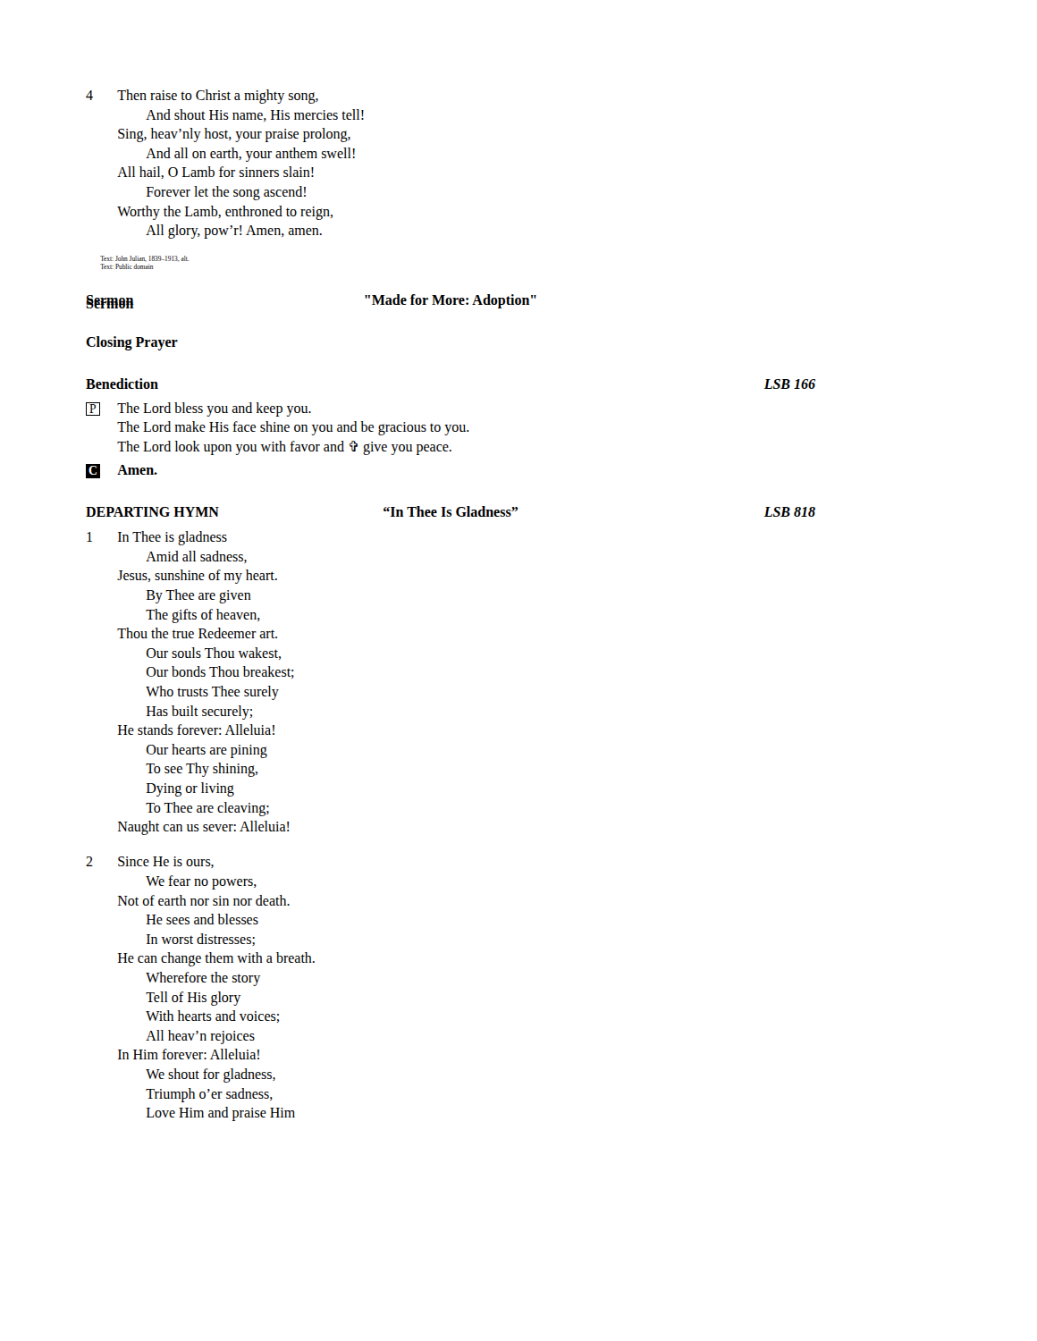4
Then raise to Christ a mighty song, And shout His name, His mercies tell! Sing, heav’nly host, your praise prolong, And all on earth, your anthem swell! All hail, O Lamb for sinners slain! Forever let the song ascend! Worthy the Lamb, enthroned to reign, All glory, pow’r! Amen, amen.
Text: John Julian, 1839–1913, alt.
Text: Public domain
Sermon
Sermon
"Made for More: Adoption"
Closing Prayer
Benediction
LSB 166
P
The Lord bless you and keep you. The Lord make His face shine on you and be gracious to you. The Lord look upon you with favor and ✞ give you peace.
C
Amen.
DEPARTING HYMN
“In Thee Is Gladness”
LSB 818
1
In Thee is gladness Amid all sadness, Jesus, sunshine of my heart. By Thee are given The gifts of heaven, Thou the true Redeemer art. Our souls Thou wakest, Our bonds Thou breakest; Who trusts Thee surely Has built securely; He stands forever: Alleluia! Our hearts are pining To see Thy shining, Dying or living To Thee are cleaving; Naught can us sever: Alleluia!
2
Since He is ours, We fear no powers, Not of earth nor sin nor death. He sees and blesses In worst distresses; He can change them with a breath. Wherefore the story Tell of His glory With hearts and voices; All heav’n rejoices In Him forever: Alleluia! We shout for gladness, Triumph o’er sadness, Love Him and praise Him